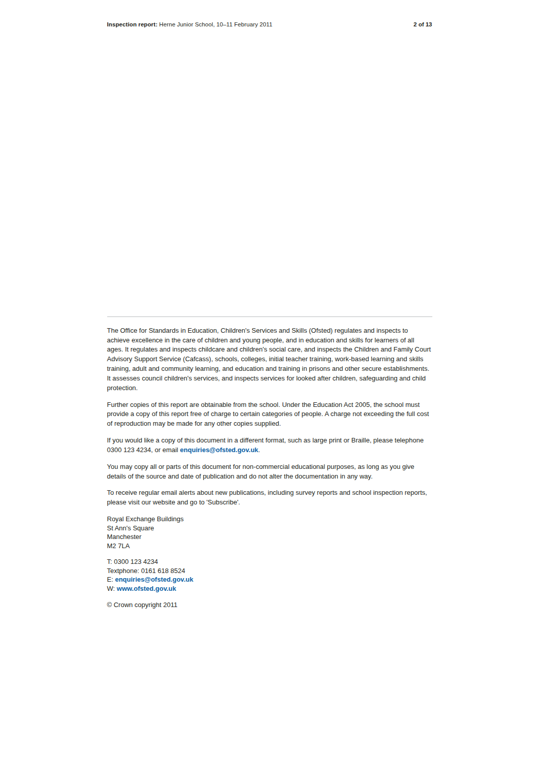Inspection report: Herne Junior School, 10–11 February 2011
2 of 13
The Office for Standards in Education, Children's Services and Skills (Ofsted) regulates and inspects to achieve excellence in the care of children and young people, and in education and skills for learners of all ages. It regulates and inspects childcare and children's social care, and inspects the Children and Family Court Advisory Support Service (Cafcass), schools, colleges, initial teacher training, work-based learning and skills training, adult and community learning, and education and training in prisons and other secure establishments. It assesses council children's services, and inspects services for looked after children, safeguarding and child protection.
Further copies of this report are obtainable from the school. Under the Education Act 2005, the school must provide a copy of this report free of charge to certain categories of people. A charge not exceeding the full cost of reproduction may be made for any other copies supplied.
If you would like a copy of this document in a different format, such as large print or Braille, please telephone 0300 123 4234, or email enquiries@ofsted.gov.uk.
You may copy all or parts of this document for non-commercial educational purposes, as long as you give details of the source and date of publication and do not alter the documentation in any way.
To receive regular email alerts about new publications, including survey reports and school inspection reports, please visit our website and go to 'Subscribe'.
Royal Exchange Buildings
St Ann's Square
Manchester
M2 7LA
T: 0300 123 4234
Textphone: 0161 618 8524
E: enquiries@ofsted.gov.uk
W: www.ofsted.gov.uk
© Crown copyright 2011